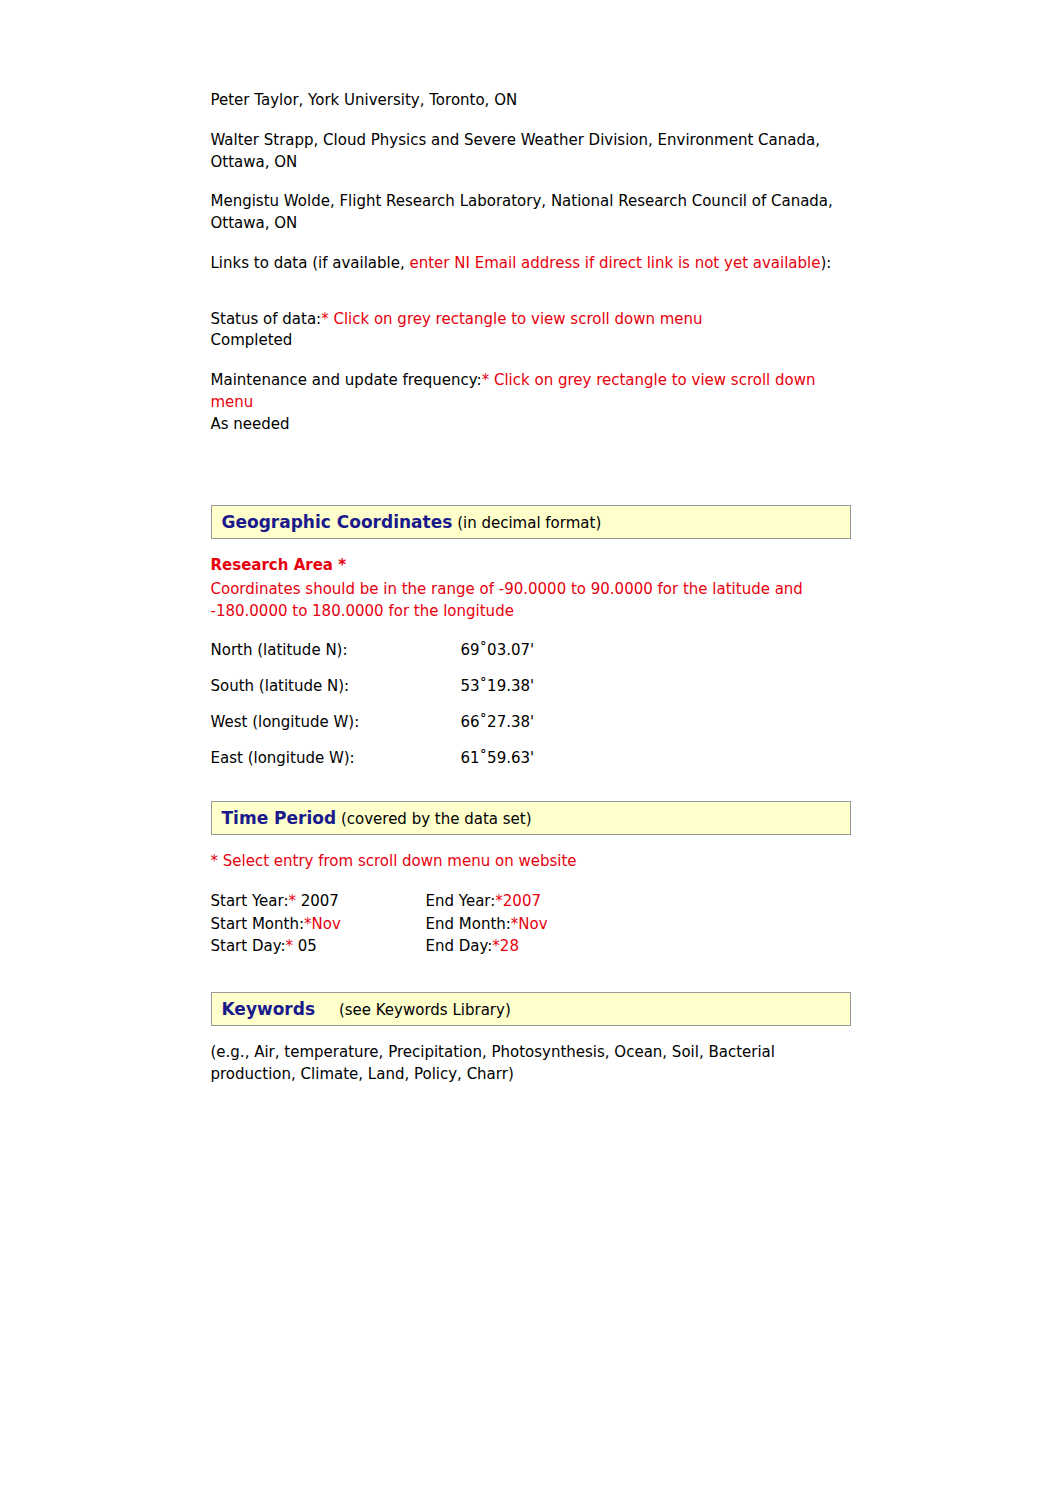Peter Taylor, York University, Toronto, ON
Walter Strapp, Cloud Physics and Severe Weather Division, Environment Canada, Ottawa, ON
Mengistu Wolde, Flight Research Laboratory, National Research Council of Canada, Ottawa, ON
Links to data (if available, enter NI Email address if direct link is not yet available):
Status of data:* Click on grey rectangle to view scroll down menu
Completed
Maintenance and update frequency:* Click on grey rectangle to view scroll down menu
As needed
Geographic Coordinates (in decimal format)
Research Area *
Coordinates should be in the range of -90.0000 to 90.0000 for the latitude and -180.0000 to 180.0000 for the longitude
North (latitude N): 69˚03.07'
South (latitude N): 53˚19.38'
West (longitude W): 66˚27.38'
East (longitude W): 61˚59.63'
Time Period (covered by the data set)
* Select entry from scroll down menu on website
Start Year:* 2007 End Year:*2007
Start Month:*Nov End Month:*Nov
Start Day:* 05 End Day:*28
Keywords (see Keywords Library)
(e.g., Air, temperature, Precipitation, Photosynthesis, Ocean, Soil, Bacterial production, Climate, Land, Policy, Charr)